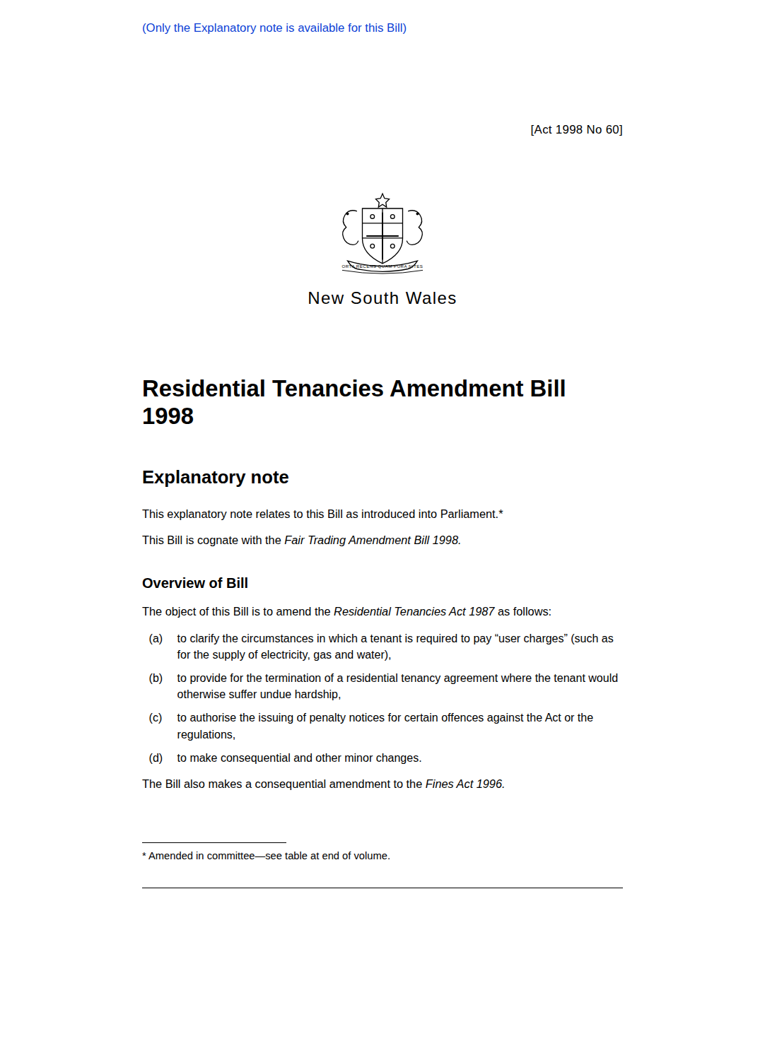(Only the Explanatory note is available for this Bill)
[Act 1998 No 60]
ORTA RECENS QUAM PURA NITES
New South Wales
Residential Tenancies Amendment Bill 1998
Explanatory note
This explanatory note relates to this Bill as introduced into Parliament.*
This Bill is cognate with the Fair Trading Amendment Bill 1998.
Overview of Bill
The object of this Bill is to amend the Residential Tenancies Act 1987 as follows:
(a) to clarify the circumstances in which a tenant is required to pay “user charges” (such as for the supply of electricity, gas and water),
(b) to provide for the termination of a residential tenancy agreement where the tenant would otherwise suffer undue hardship,
(c) to authorise the issuing of penalty notices for certain offences against the Act or the regulations,
(d) to make consequential and other minor changes.
The Bill also makes a consequential amendment to the Fines Act 1996.
* Amended in committee—see table at end of volume.